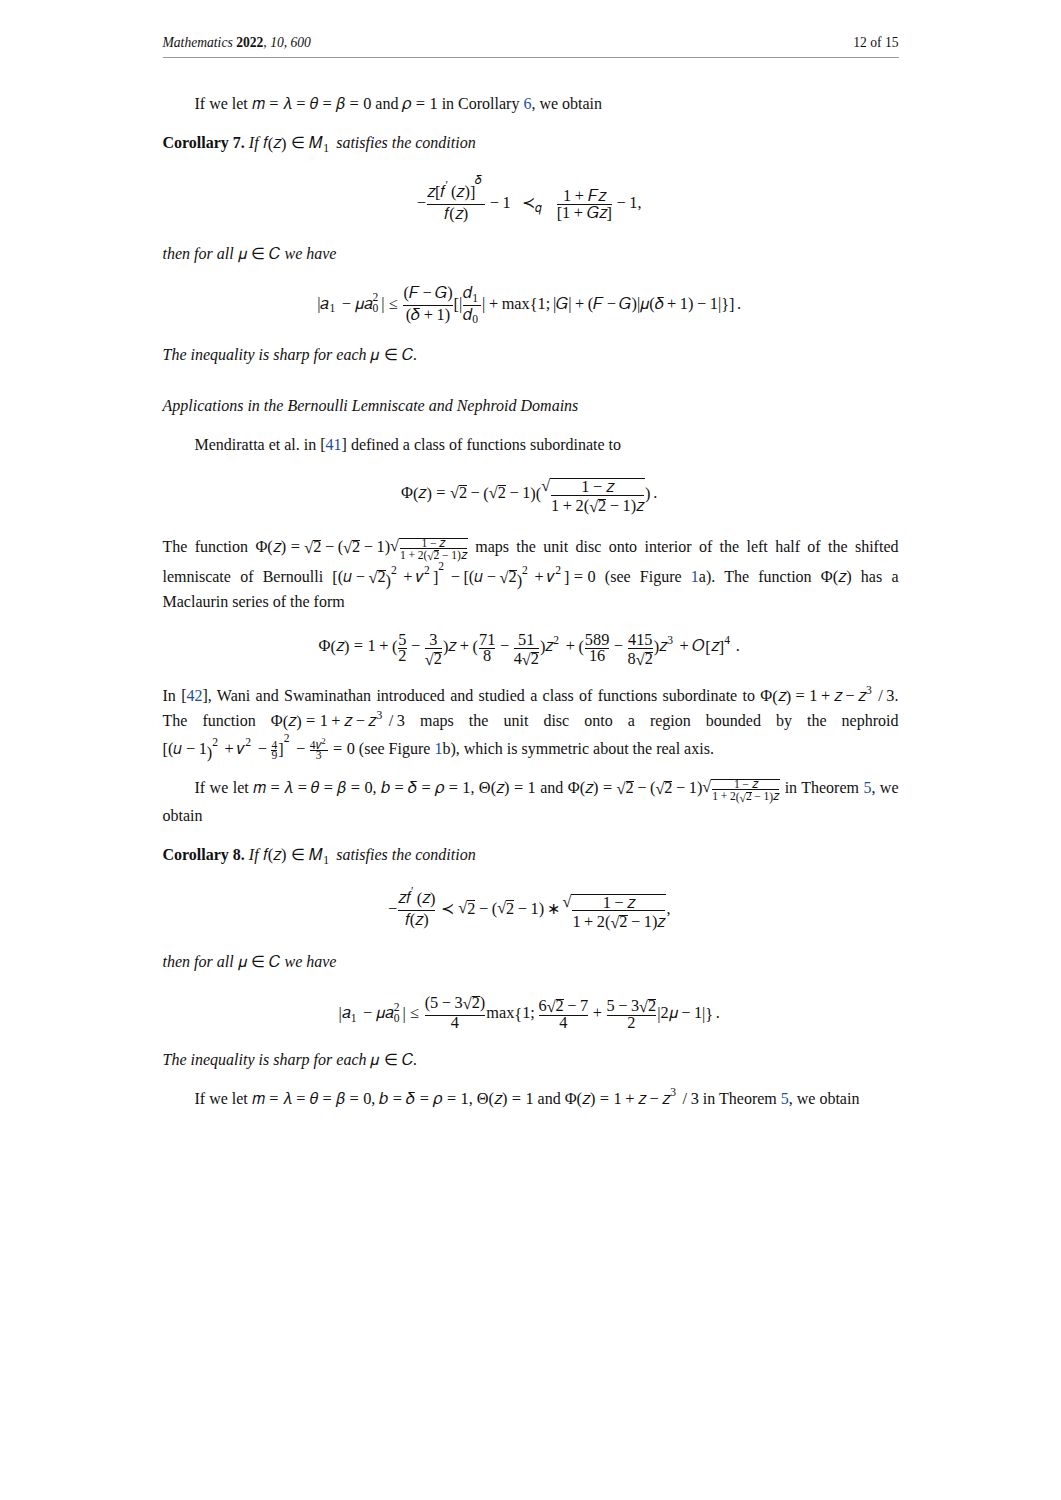Mathematics 2022, 10, 600 12 of 15
If we let m=λ=θ=β=0 and ρ=1 in Corollary 6, we obtain
Corollary 7. If f(z)∈M1 satisfies the condition
− z[f′(z)]δ f(z) −1 ≺q 1+Fz [1+Gz] −1,
then for all μ∈C we have
|a1−μa02| ≤ (F−G) (δ+1) [ |d1d0| + max{1; |G| + (F−G) |μ(δ+1)−1| } ] .
The inequality is sharp for each μ∈C.
Applications in the Bernoulli Lemniscate and Nephroid Domains
Mendiratta et al. in [41] defined a class of functions subordinate to
Φ(z)= 2 − (2−1) ( 1−z 1+2(2−1)z ) .
The function Φ(z)=2−(2−1)1−z1+2(2−1)z maps the unit disc onto interior of the left half of the shifted lemniscate of Bernoulli [(u−2)2+v2]2−[(u−2)2+v2]=0 (see Figure 1a). The function Φ(z) has a Maclaurin series of the form
Φ(z)=1+ (52−32)z + (718−5142)z2 + (58916−41582)z3 +O[z]4.
In [42], Wani and Swaminathan introduced and studied a class of functions subordinate to Φ(z)=1+z−z3/3. The function Φ(z)=1+z−z3/3 maps the unit disc onto a region bounded by the nephroid [(u−1)2+v2−49]2−4v23=0 (see Figure 1b), which is symmetric about the real axis.
If we let m=λ=θ=β=0, b=δ=ρ=1, Θ(z)=1 and Φ(z)=2−(2−1)1−z1+2(2−1)z in Theorem 5, we obtain
Corollary 8. If f(z)∈M1 satisfies the condition
− zf′(z) f(z) ≺ 2 − (2−1) ∗ 1−z 1+2(2−1)z ,
then for all μ∈C we have
|a1−μa02| ≤ (5−32) 4 max { 1; 62−7 4 + 5−32 2 |2μ−1| } .
The inequality is sharp for each μ∈C.
If we let m=λ=θ=β=0, b=δ=ρ=1, Θ(z)=1 and Φ(z)=1+z−z3/3 in Theorem 5, we obtain